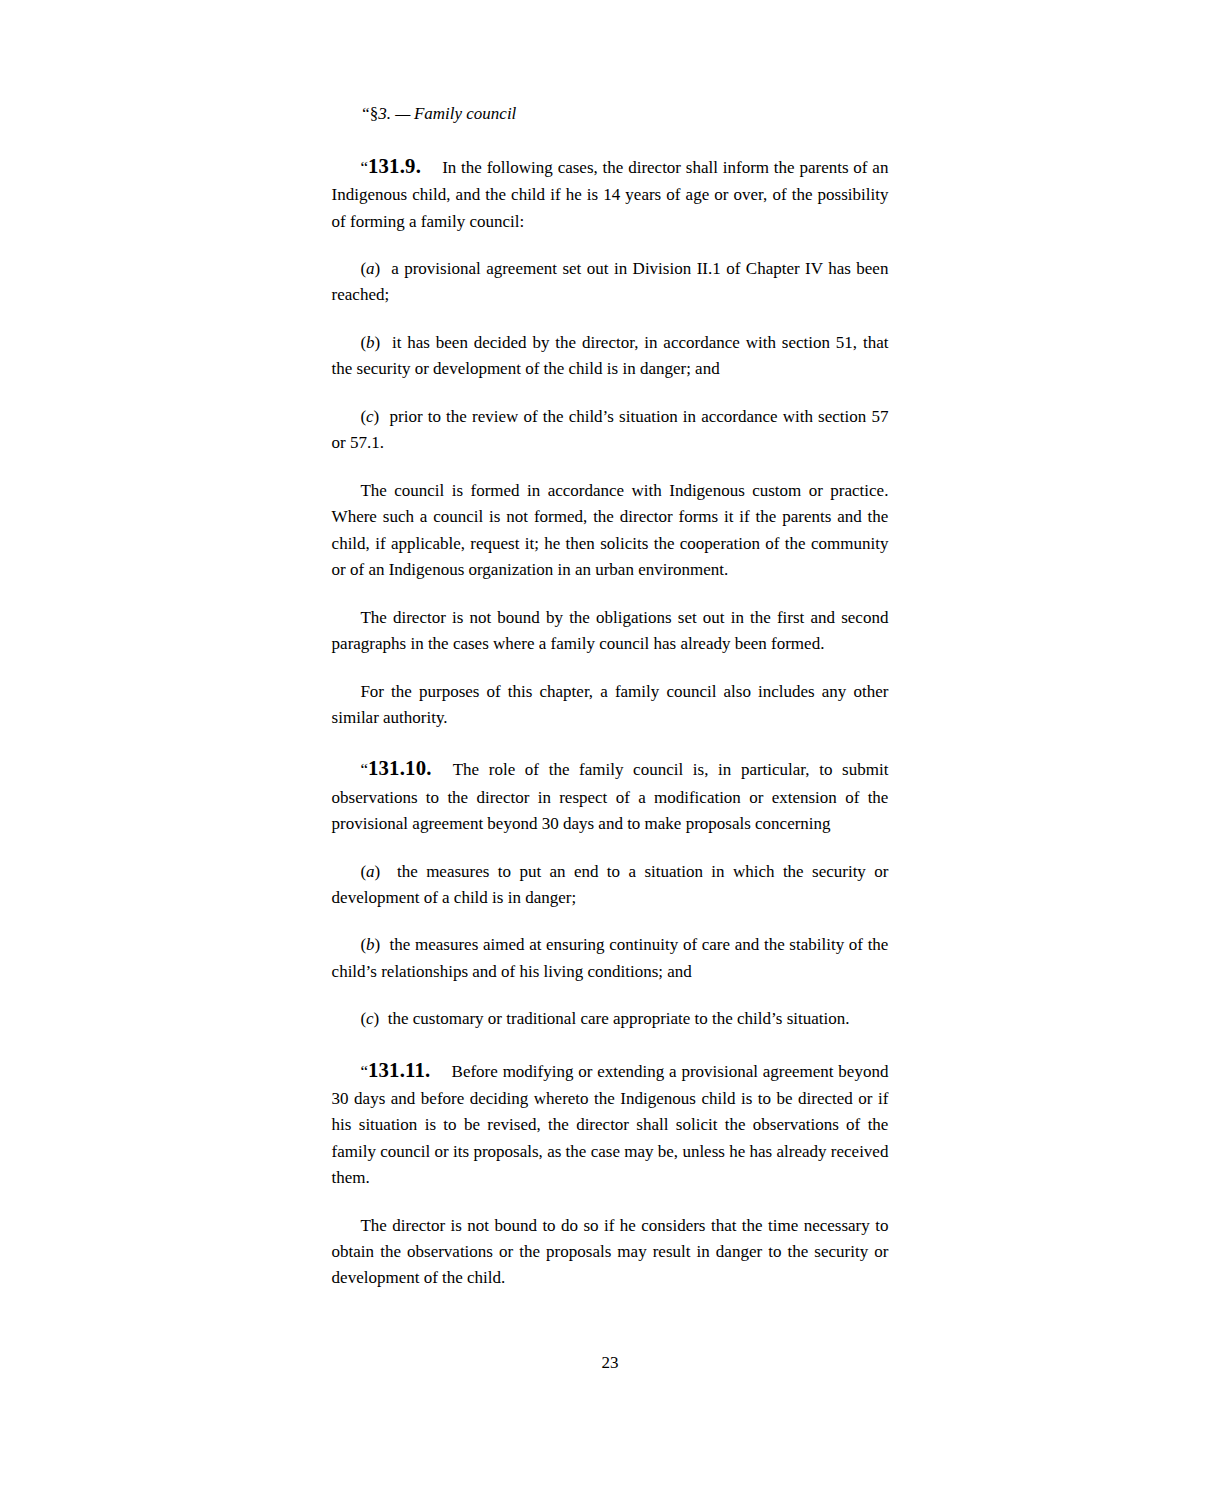“§3. — Family council
“131.9. In the following cases, the director shall inform the parents of an Indigenous child, and the child if he is 14 years of age or over, of the possibility of forming a family council:
(a) a provisional agreement set out in Division II.1 of Chapter IV has been reached;
(b) it has been decided by the director, in accordance with section 51, that the security or development of the child is in danger; and
(c) prior to the review of the child’s situation in accordance with section 57 or 57.1.
The council is formed in accordance with Indigenous custom or practice. Where such a council is not formed, the director forms it if the parents and the child, if applicable, request it; he then solicits the cooperation of the community or of an Indigenous organization in an urban environment.
The director is not bound by the obligations set out in the first and second paragraphs in the cases where a family council has already been formed.
For the purposes of this chapter, a family council also includes any other similar authority.
“131.10. The role of the family council is, in particular, to submit observations to the director in respect of a modification or extension of the provisional agreement beyond 30 days and to make proposals concerning
(a) the measures to put an end to a situation in which the security or development of a child is in danger;
(b) the measures aimed at ensuring continuity of care and the stability of the child’s relationships and of his living conditions; and
(c) the customary or traditional care appropriate to the child’s situation.
“131.11. Before modifying or extending a provisional agreement beyond 30 days and before deciding whereto the Indigenous child is to be directed or if his situation is to be revised, the director shall solicit the observations of the family council or its proposals, as the case may be, unless he has already received them.
The director is not bound to do so if he considers that the time necessary to obtain the observations or the proposals may result in danger to the security or development of the child.
23